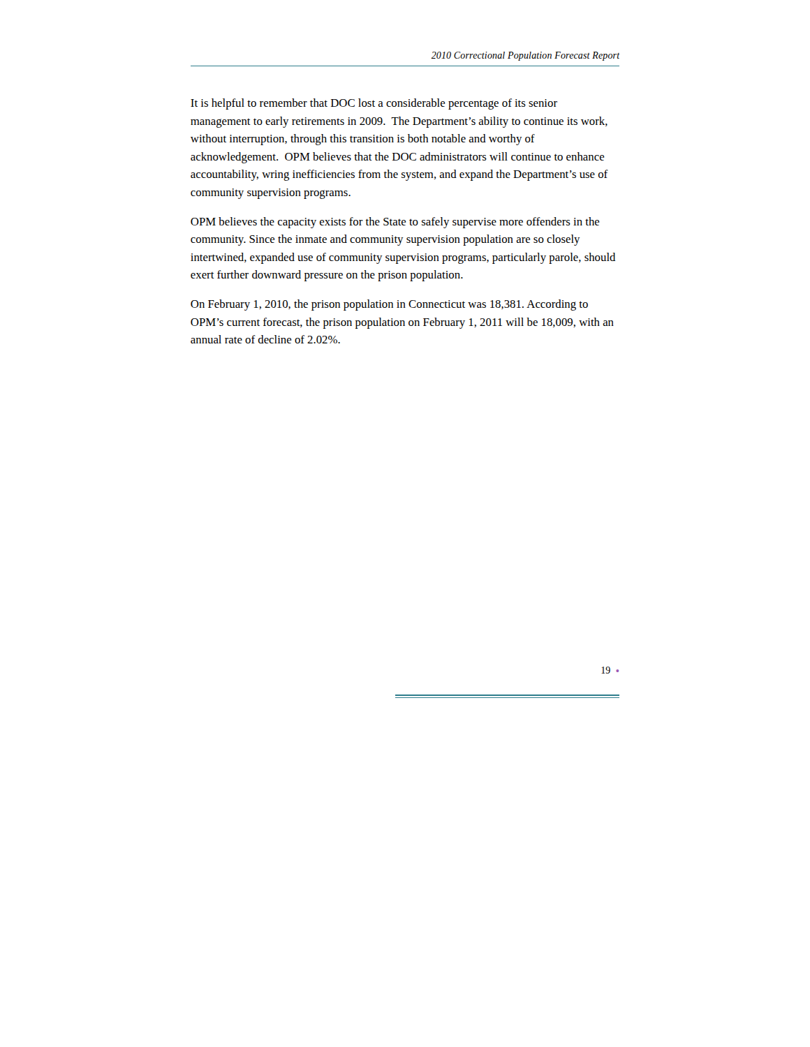2010 Correctional Population Forecast Report
It is helpful to remember that DOC lost a considerable percentage of its senior management to early retirements in 2009. The Department’s ability to continue its work, without interruption, through this transition is both notable and worthy of acknowledgement. OPM believes that the DOC administrators will continue to enhance accountability, wring inefficiencies from the system, and expand the Department’s use of community supervision programs.
OPM believes the capacity exists for the State to safely supervise more offenders in the community. Since the inmate and community supervision population are so closely intertwined, expanded use of community supervision programs, particularly parole, should exert further downward pressure on the prison population.
On February 1, 2010, the prison population in Connecticut was 18,381. According to OPM’s current forecast, the prison population on February 1, 2011 will be 18,009, with an annual rate of decline of 2.02%.
19 •